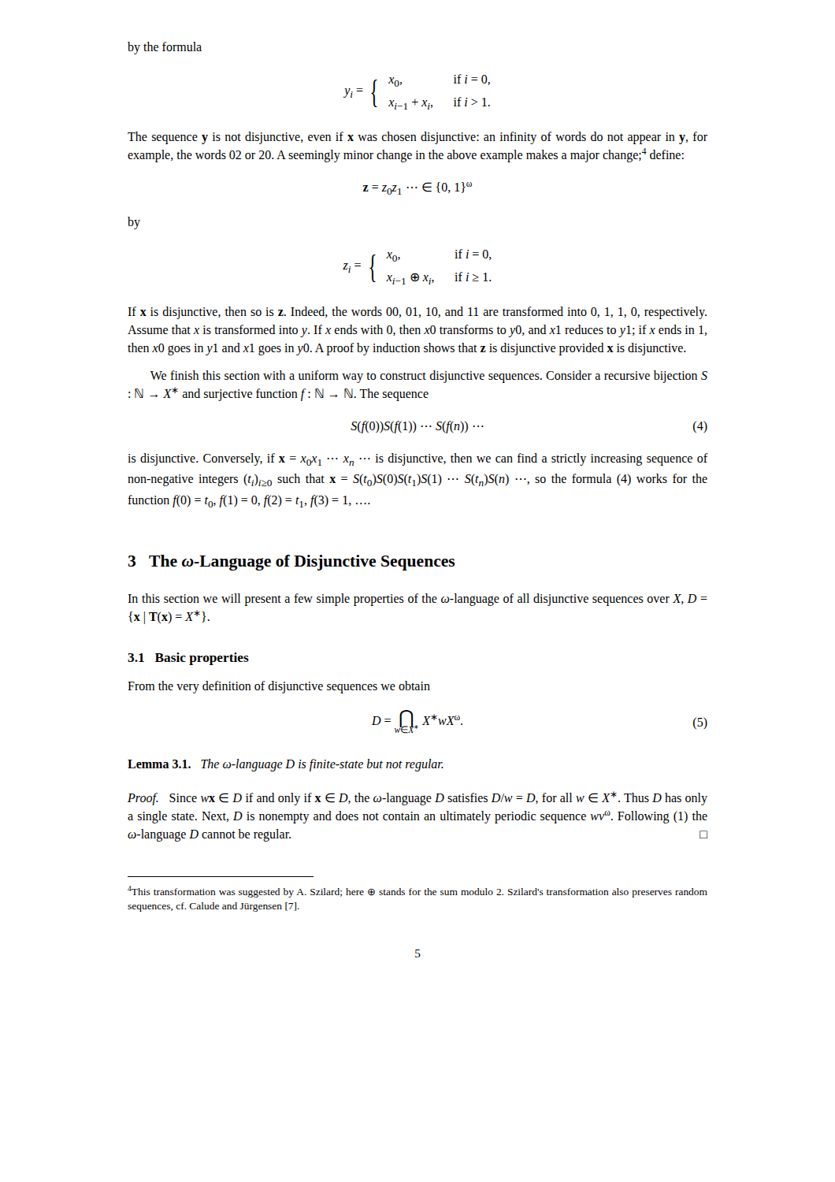by the formula
yi = { x0, if i = 0, xi−1 + xi, if i > 1.
The sequence y is not disjunctive, even if x was chosen disjunctive: an infinity of words do not appear in y, for example, the words 02 or 20. A seemingly minor change in the above example makes a major change;4 define:
z = z0z1 ⋯ ∈ {0, 1}ω
by
zi = { x0, if i = 0, xi−1 ⊕ xi, if i ≥ 1.
If x is disjunctive, then so is z. Indeed, the words 00, 01, 10, and 11 are transformed into 0, 1, 1, 0, respectively. Assume that x is transformed into y. If x ends with 0, then x0 transforms to y0, and x1 reduces to y1; if x ends in 1, then x0 goes in y1 and x1 goes in y0. A proof by induction shows that z is disjunctive provided x is disjunctive.
We finish this section with a uniform way to construct disjunctive sequences. Consider a recursive bijection S : ℕ → X∗ and surjective function f : ℕ → ℕ. The sequence
S(f(0))S(f(1)) ⋯ S(f(n)) ⋯ (4)
is disjunctive. Conversely, if x = x0x1 ⋯ xn ⋯ is disjunctive, then we can find a strictly increasing sequence of non-negative integers (ti)i≥0 such that x = S(t0)S(0)S(t1)S(1) ⋯ S(tn)S(n) ⋯, so the formula (4) works for the function f(0) = t0, f(1) = 0, f(2) = t1, f(3) = 1, ….
3 The ω-Language of Disjunctive Sequences
In this section we will present a few simple properties of the ω-language of all disjunctive sequences over X, D = {x | T(x) = X∗}.
3.1 Basic properties
From the very definition of disjunctive sequences we obtain
D = ⋂w∈X∗ X∗wXω. (5)
Lemma 3.1. The ω-language D is finite-state but not regular.
Proof. Since wx ∈ D if and only if x ∈ D, the ω-language D satisfies D/w = D, for all w ∈ X∗. Thus D has only a single state. Next, D is nonempty and does not contain an ultimately periodic sequence wvω. Following (1) the ω-language D cannot be regular.□
4This transformation was suggested by A. Szilard; here ⊕ stands for the sum modulo 2. Szilard's transformation also preserves random sequences, cf. Calude and Jürgensen [7].
5